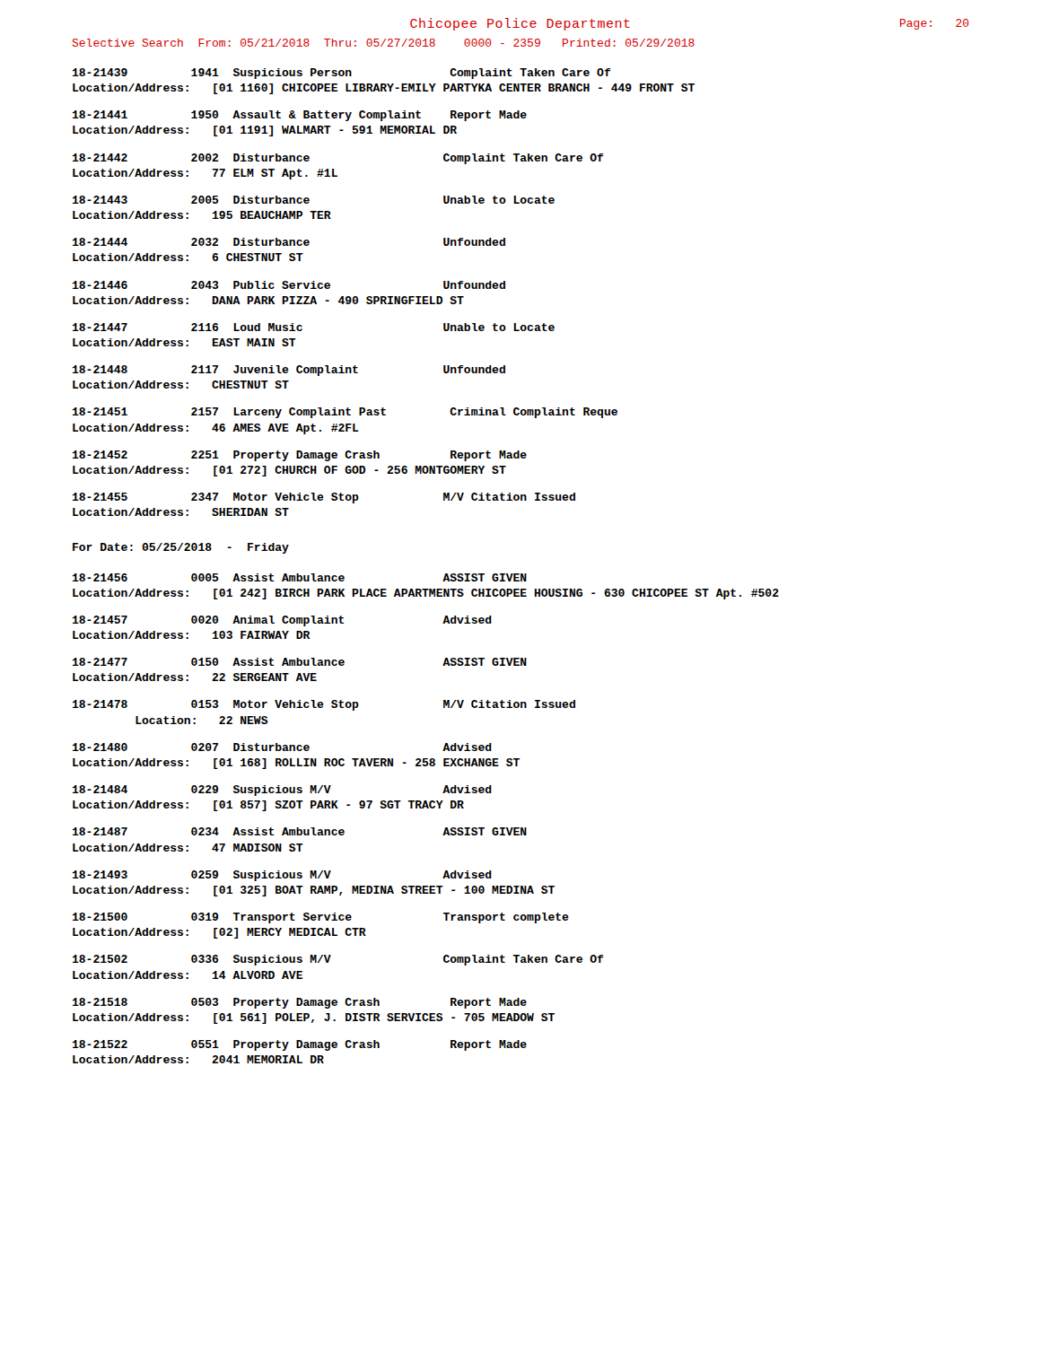Page: 20
Chicopee Police Department
Selective Search From: 05/21/2018 Thru: 05/27/2018 0000 - 2359 Printed: 05/29/2018
18-21439 1941 Suspicious Person Complaint Taken Care Of
Location/Address: [01 1160] CHICOPEE LIBRARY-EMILY PARTYKA CENTER BRANCH - 449 FRONT ST
18-21441 1950 Assault & Battery Complaint Report Made
Location/Address: [01 1191] WALMART - 591 MEMORIAL DR
18-21442 2002 Disturbance Complaint Taken Care Of
Location/Address: 77 ELM ST Apt. #1L
18-21443 2005 Disturbance Unable to Locate
Location/Address: 195 BEAUCHAMP TER
18-21444 2032 Disturbance Unfounded
Location/Address: 6 CHESTNUT ST
18-21446 2043 Public Service Unfounded
Location/Address: DANA PARK PIZZA - 490 SPRINGFIELD ST
18-21447 2116 Loud Music Unable to Locate
Location/Address: EAST MAIN ST
18-21448 2117 Juvenile Complaint Unfounded
Location/Address: CHESTNUT ST
18-21451 2157 Larceny Complaint Past Criminal Complaint Reque
Location/Address: 46 AMES AVE Apt. #2FL
18-21452 2251 Property Damage Crash Report Made
Location/Address: [01 272] CHURCH OF GOD - 256 MONTGOMERY ST
18-21455 2347 Motor Vehicle Stop M/V Citation Issued
Location/Address: SHERIDAN ST
For Date: 05/25/2018 - Friday
18-21456 0005 Assist Ambulance ASSIST GIVEN
Location/Address: [01 242] BIRCH PARK PLACE APARTMENTS CHICOPEE HOUSING - 630 CHICOPEE ST Apt. #502
18-21457 0020 Animal Complaint Advised
Location/Address: 103 FAIRWAY DR
18-21477 0150 Assist Ambulance ASSIST GIVEN
Location/Address: 22 SERGEANT AVE
18-21478 0153 Motor Vehicle Stop M/V Citation Issued
Location: 22 NEWS
18-21480 0207 Disturbance Advised
Location/Address: [01 168] ROLLIN ROC TAVERN - 258 EXCHANGE ST
18-21484 0229 Suspicious M/V Advised
Location/Address: [01 857] SZOT PARK - 97 SGT TRACY DR
18-21487 0234 Assist Ambulance ASSIST GIVEN
Location/Address: 47 MADISON ST
18-21493 0259 Suspicious M/V Advised
Location/Address: [01 325] BOAT RAMP, MEDINA STREET - 100 MEDINA ST
18-21500 0319 Transport Service Transport complete
Location/Address: [02] MERCY MEDICAL CTR
18-21502 0336 Suspicious M/V Complaint Taken Care Of
Location/Address: 14 ALVORD AVE
18-21518 0503 Property Damage Crash Report Made
Location/Address: [01 561] POLEP, J. DISTR SERVICES - 705 MEADOW ST
18-21522 0551 Property Damage Crash Report Made
Location/Address: 2041 MEMORIAL DR